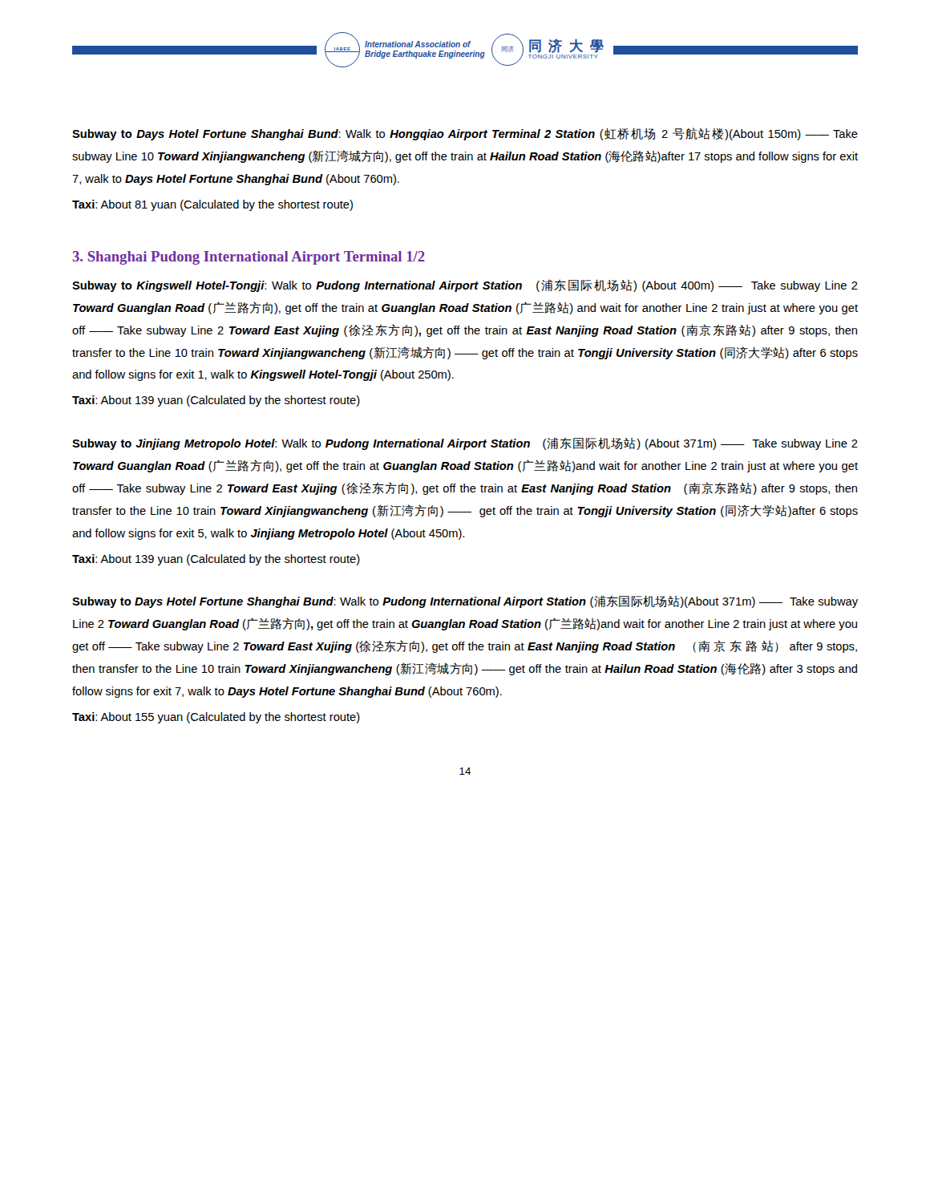IABEE
International Association of
Bridge Earthquake Engineering
同济
同 济 大 學
TONGJI UNIVERSITY
Subway to Days Hotel Fortune Shanghai Bund: Walk to Hongqiao Airport Terminal 2 Station (虹桥机场 2 号航站楼)(About 150m) —— Take subway Line 10 Toward Xinjiangwancheng (新江湾城方向), get off the train at Hailun Road Station (海伦路站)after 17 stops and follow signs for exit 7, walk to Days Hotel Fortune Shanghai Bund (About 760m).
Taxi: About 81 yuan (Calculated by the shortest route)
3. Shanghai Pudong International Airport Terminal 1/2
Subway to Kingswell Hotel-Tongji: Walk to Pudong International Airport Station (浦东国际机场站) (About 400m) —— Take subway Line 2 Toward Guanglan Road (广兰路方向), get off the train at Guanglan Road Station (广兰路站) and wait for another Line 2 train just at where you get off —— Take subway Line 2 Toward East Xujing (徐泾东方向), get off the train at East Nanjing Road Station (南京东路站) after 9 stops, then transfer to the Line 10 train Toward Xinjiangwancheng (新江湾城方向) —— get off the train at Tongji University Station (同济大学站) after 6 stops and follow signs for exit 1, walk to Kingswell Hotel-Tongji (About 250m).
Taxi: About 139 yuan (Calculated by the shortest route)
Subway to Jinjiang Metropolo Hotel: Walk to Pudong International Airport Station (浦东国际机场站) (About 371m) —— Take subway Line 2 Toward Guanglan Road (广兰路方向), get off the train at Guanglan Road Station (广兰路站)and wait for another Line 2 train just at where you get off —— Take subway Line 2 Toward East Xujing (徐泾东方向), get off the train at East Nanjing Road Station (南京东路站) after 9 stops, then transfer to the Line 10 train Toward Xinjiangwancheng (新江湾方向) —— get off the train at Tongji University Station (同济大学站)after 6 stops and follow signs for exit 5, walk to Jinjiang Metropolo Hotel (About 450m).
Taxi: About 139 yuan (Calculated by the shortest route)
Subway to Days Hotel Fortune Shanghai Bund: Walk to Pudong International Airport Station (浦东国际机场站)(About 371m) —— Take subway Line 2 Toward Guanglan Road (广兰路方向), get off the train at Guanglan Road Station (广兰路站)and wait for another Line 2 train just at where you get off —— Take subway Line 2 Toward East Xujing (徐泾东方向), get off the train at East Nanjing Road Station （南 京 东 路 站） after 9 stops, then transfer to the Line 10 train Toward Xinjiangwancheng (新江湾城方向) —— get off the train at Hailun Road Station (海伦路) after 3 stops and follow signs for exit 7, walk to Days Hotel Fortune Shanghai Bund (About 760m).
Taxi: About 155 yuan (Calculated by the shortest route)
14